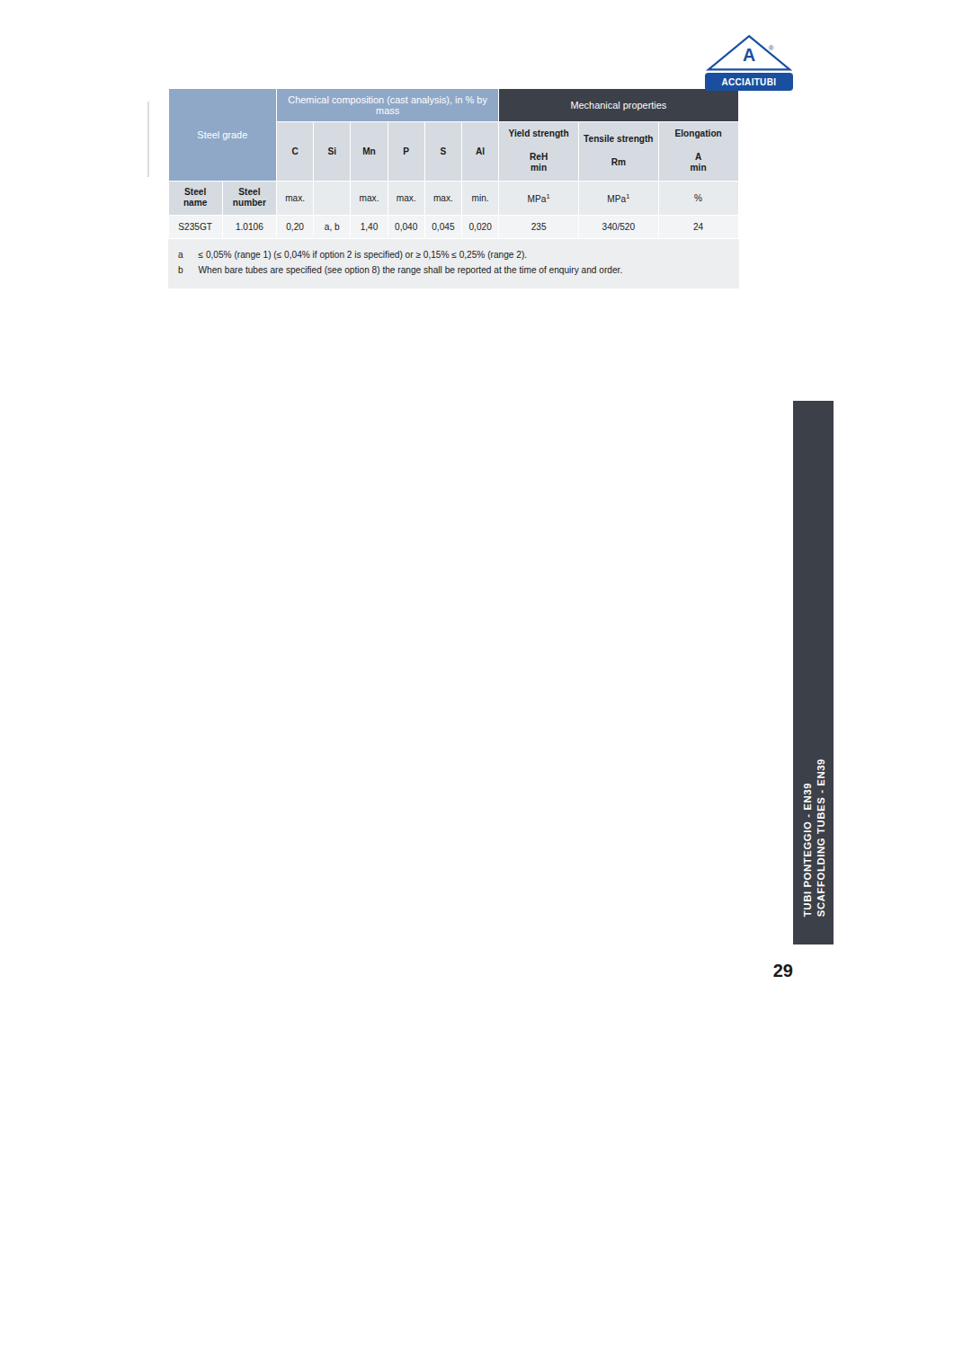A ®
ACCIAITUBI
TUBI PONTEGGIO - EN39
SCAFFOLDING TUBES - EN39
| Steel grade | Chemical composition (cast analysis), in % by mass | Mechanical properties |
| --- | --- | --- |
| C | Si | Mn | P | S | Al | Yield strength ReH min | Tensile strength Rm | Elongation A min |
| Steel name | Steel number | max. | | max. | max. | max. | min. | MPa 1 | MPa 1 | % |
| S235GT | 1.0106 | 0,20 | a, b | 1,40 | 0,040 | 0,045 | 0,020 | 235 | 340/520 | 24 |
a ≤ 0,05% (range 1) (≤ 0,04% if option 2 is specified) or ≥ 0,15% ≤ 0,25% (range 2).
b When bare tubes are specified (see option 8) the range shall be reported at the time of enquiry and order.
29